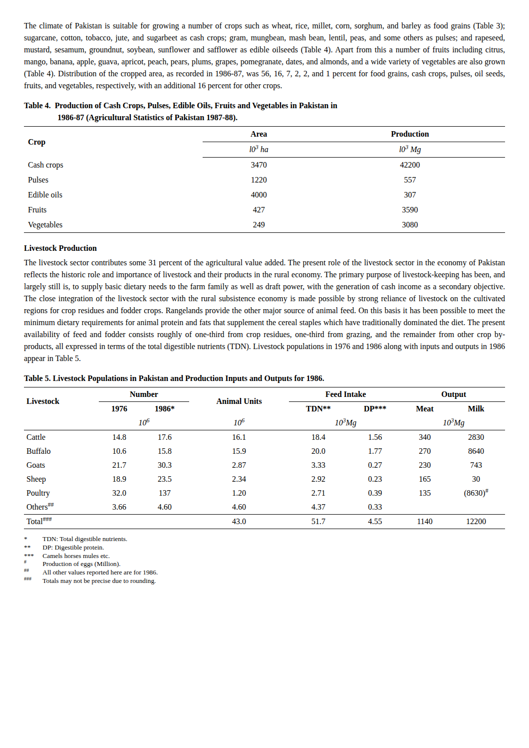The climate of Pakistan is suitable for growing a number of crops such as wheat, rice, millet, corn, sorghum, and barley as food grains (Table 3); sugarcane, cotton, tobacco, jute, and sugarbeet as cash crops; gram, mungbean, mash bean, lentil, peas, and some others as pulses; and rapeseed, mustard, sesamum, groundnut, soybean, sunflower and safflower as edible oilseeds (Table 4). Apart from this a number of fruits including citrus, mango, banana, apple, guava, apricot, peach, pears, plums, grapes, pomegranate, dates, and almonds, and a wide variety of vegetables are also grown (Table 4). Distribution of the cropped area, as recorded in 1986-87, was 56, 16, 7, 2, 2, and 1 percent for food grains, cash crops, pulses, oil seeds, fruits, and vegetables, respectively, with an additional 16 percent for other crops.
Table 4. Production of Cash Crops, Pulses, Edible Oils, Fruits and Vegetables in Pakistan in 1986-87 (Agricultural Statistics of Pakistan 1987-88).
| Crop | Area | Production |
| --- | --- | --- |
| l0 3 ha | l0 3 Mg |
| Cash crops | 3470 | 42200 |
| Pulses | 1220 | 557 |
| Edible oils | 4000 | 307 |
| Fruits | 427 | 3590 |
| Vegetables | 249 | 3080 |
Livestock Production
The livestock sector contributes some 31 percent of the agricultural value added. The present role of the livestock sector in the economy of Pakistan reflects the historic role and importance of livestock and their products in the rural economy. The primary purpose of livestock-keeping has been, and largely still is, to supply basic dietary needs to the farm family as well as draft power, with the generation of cash income as a secondary objective. The close integration of the livestock sector with the rural subsistence economy is made possible by strong reliance of livestock on the cultivated regions for crop residues and fodder crops. Rangelands provide the other major source of animal feed. On this basis it has been possible to meet the minimum dietary requirements for animal protein and fats that supplement the cereal staples which have traditionally dominated the diet. The present availability of feed and fodder consists roughly of one-third from crop residues, one-third from grazing, and the remainder from other crop by-products, all expressed in terms of the total digestible nutrients (TDN). Livestock populations in 1976 and 1986 along with inputs and outputs in 1986 appear in Table 5.
Table 5. Livestock Populations in Pakistan and Production Inputs and Outputs for 1986.
| Livestock | Number | Animal Units | Feed Intake | Output |
| --- | --- | --- | --- | --- |
| 1976 | 1986* | TDN** | DP*** | Meat | Milk |
| | 10 6 | 10 6 | 10 3 Mg | 10 3 Mg |
| Cattle | 14.8 | 17.6 | 16.1 | 18.4 | 1.56 | 340 | 2830 |
| Buffalo | 10.6 | 15.8 | 15.9 | 20.0 | 1.77 | 270 | 8640 |
| Goats | 21.7 | 30.3 | 2.87 | 3.33 | 0.27 | 230 | 743 |
| Sheep | 18.9 | 23.5 | 2.34 | 2.92 | 0.23 | 165 | 30 |
| Poultry | 32.0 | 137 | 1.20 | 2.71 | 0.39 | 135 | (8630) # |
| Others ## | 3.66 | 4.60 | 4.60 | 4.37 | 0.33 | | |
| Total ### | | | 43.0 | 51.7 | 4.55 | 1140 | 12200 |
*TDN: Total digestible nutrients.
**DP: Digestible protein.
***Camels horses mules etc.
#Production of eggs (Million).
##All other values reported here are for 1986.
###Totals may not be precise due to rounding.